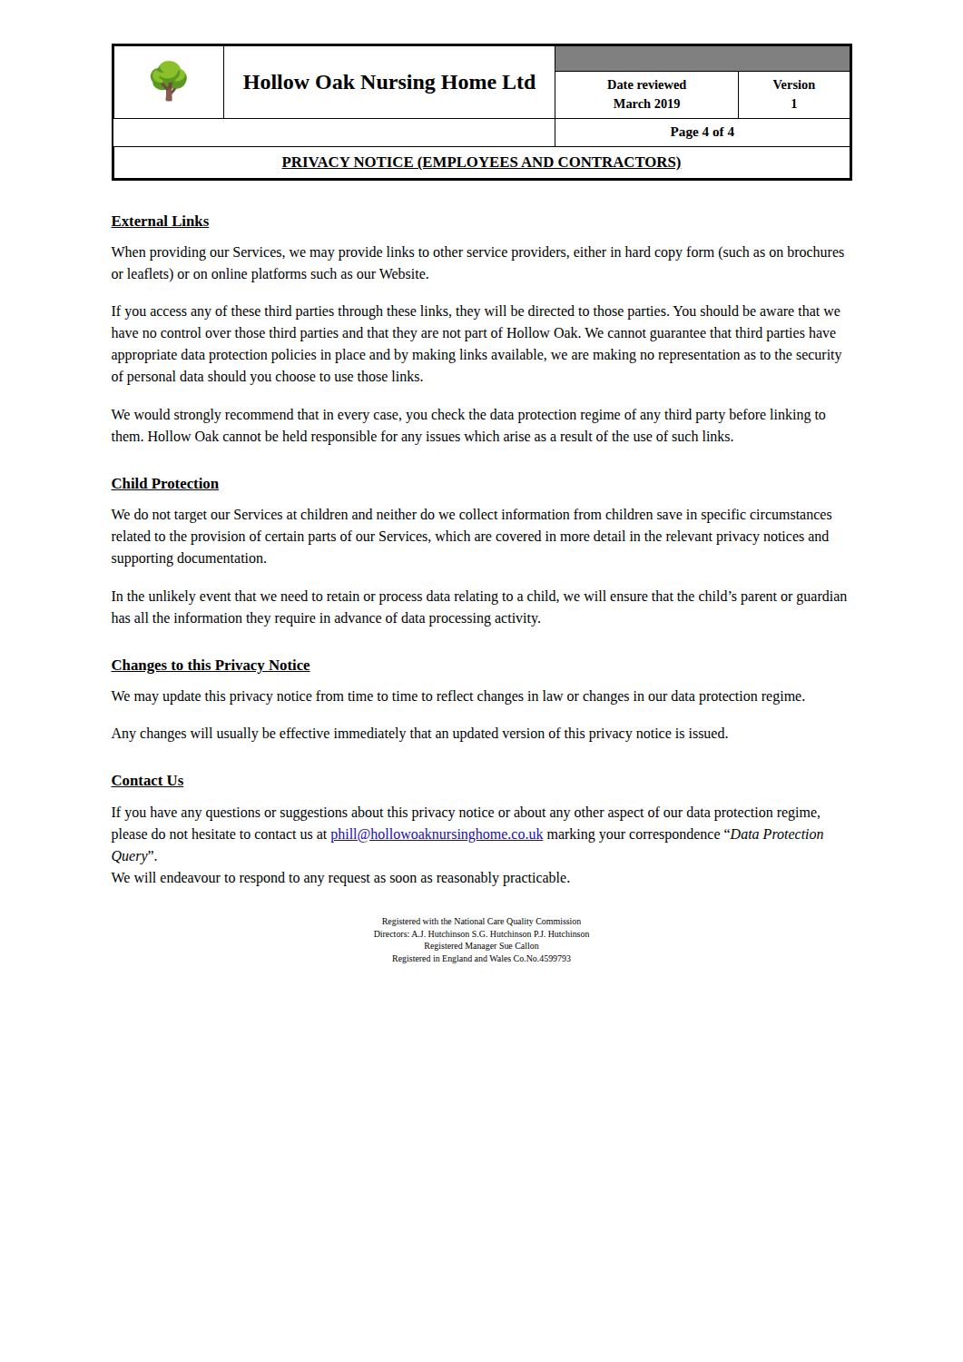| 🌳 | Hollow Oak Nursing Home Ltd | |
| Date reviewed March 2019 | Version 1 |
| | Page 4 of 4 |
| PRIVACY NOTICE (EMPLOYEES AND CONTRACTORS) |
External Links
When providing our Services, we may provide links to other service providers, either in hard copy form (such as on brochures or leaflets) or on online platforms such as our Website.
If you access any of these third parties through these links, they will be directed to those parties. You should be aware that we have no control over those third parties and that they are not part of Hollow Oak. We cannot guarantee that third parties have appropriate data protection policies in place and by making links available, we are making no representation as to the security of personal data should you choose to use those links.
We would strongly recommend that in every case, you check the data protection regime of any third party before linking to them. Hollow Oak cannot be held responsible for any issues which arise as a result of the use of such links.
Child Protection
We do not target our Services at children and neither do we collect information from children save in specific circumstances related to the provision of certain parts of our Services, which are covered in more detail in the relevant privacy notices and supporting documentation.
In the unlikely event that we need to retain or process data relating to a child, we will ensure that the child’s parent or guardian has all the information they require in advance of data processing activity.
Changes to this Privacy Notice
We may update this privacy notice from time to time to reflect changes in law or changes in our data protection regime.
Any changes will usually be effective immediately that an updated version of this privacy notice is issued.
Contact Us
If you have any questions or suggestions about this privacy notice or about any other aspect of our data protection regime, please do not hesitate to contact us at phill@hollowoaknursinghome.co.uk marking your correspondence “Data Protection Query”.
We will endeavour to respond to any request as soon as reasonably practicable.
Registered with the National Care Quality Commission
Directors: A.J. Hutchinson S.G. Hutchinson P.J. Hutchinson
Registered Manager Sue Callon
Registered in England and Wales Co.No.4599793